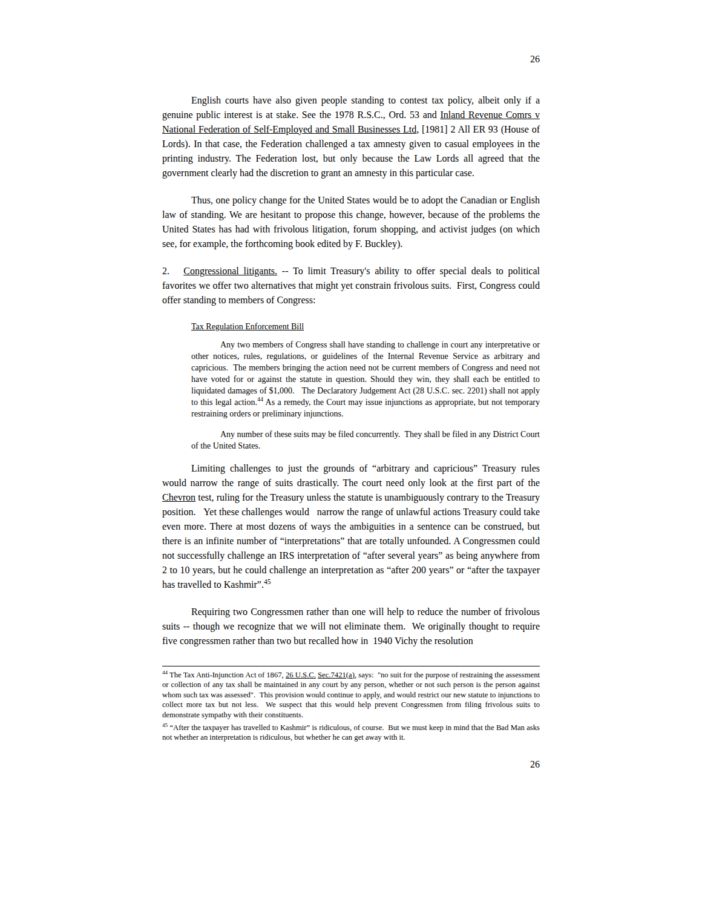26
English courts have also given people standing to contest tax policy, albeit only if a genuine public interest is at stake. See the 1978 R.S.C., Ord. 53 and Inland Revenue Comrs v National Federation of Self-Employed and Small Businesses Ltd, [1981] 2 All ER 93 (House of Lords). In that case, the Federation challenged a tax amnesty given to casual employees in the printing industry. The Federation lost, but only because the Law Lords all agreed that the government clearly had the discretion to grant an amnesty in this particular case.
Thus, one policy change for the United States would be to adopt the Canadian or English law of standing. We are hesitant to propose this change, however, because of the problems the United States has had with frivolous litigation, forum shopping, and activist judges (on which see, for example, the forthcoming book edited by F. Buckley).
2. Congressional litigants. -- To limit Treasury's ability to offer special deals to political favorites we offer two alternatives that might yet constrain frivolous suits. First, Congress could offer standing to members of Congress:
Tax Regulation Enforcement Bill
Any two members of Congress shall have standing to challenge in court any interpretative or other notices, rules, regulations, or guidelines of the Internal Revenue Service as arbitrary and capricious. The members bringing the action need not be current members of Congress and need not have voted for or against the statute in question. Should they win, they shall each be entitled to liquidated damages of $1,000. The Declaratory Judgement Act (28 U.S.C. sec. 2201) shall not apply to this legal action.44 As a remedy, the Court may issue injunctions as appropriate, but not temporary restraining orders or preliminary injunctions.
Any number of these suits may be filed concurrently. They shall be filed in any District Court of the United States.
Limiting challenges to just the grounds of “arbitrary and capricious” Treasury rules would narrow the range of suits drastically. The court need only look at the first part of the Chevron test, ruling for the Treasury unless the statute is unambiguously contrary to the Treasury position. Yet these challenges would narrow the range of unlawful actions Treasury could take even more. There at most dozens of ways the ambiguities in a sentence can be construed, but there is an infinite number of “interpretations” that are totally unfounded. A Congressmen could not successfully challenge an IRS interpretation of “after several years” as being anywhere from 2 to 10 years, but he could challenge an interpretation as “after 200 years” or “after the taxpayer has travelled to Kashmir”.45
Requiring two Congressmen rather than one will help to reduce the number of frivolous suits -- though we recognize that we will not eliminate them. We originally thought to require five congressmen rather than two but recalled how in 1940 Vichy the resolution
44 The Tax Anti-Injunction Act of 1867, 26 U.S.C. Sec.7421(a), says: "no suit for the purpose of restraining the assessment or collection of any tax shall be maintained in any court by any person, whether or not such person is the person against whom such tax was assessed". This provision would continue to apply, and would restrict our new statute to injunctions to collect more tax but not less. We suspect that this would help prevent Congressmen from filing frivolous suits to demonstrate sympathy with their constituents.
45 “After the taxpayer has travelled to Kashmir” is ridiculous, of course. But we must keep in mind that the Bad Man asks not whether an interpretation is ridiculous, but whether he can get away with it.
26